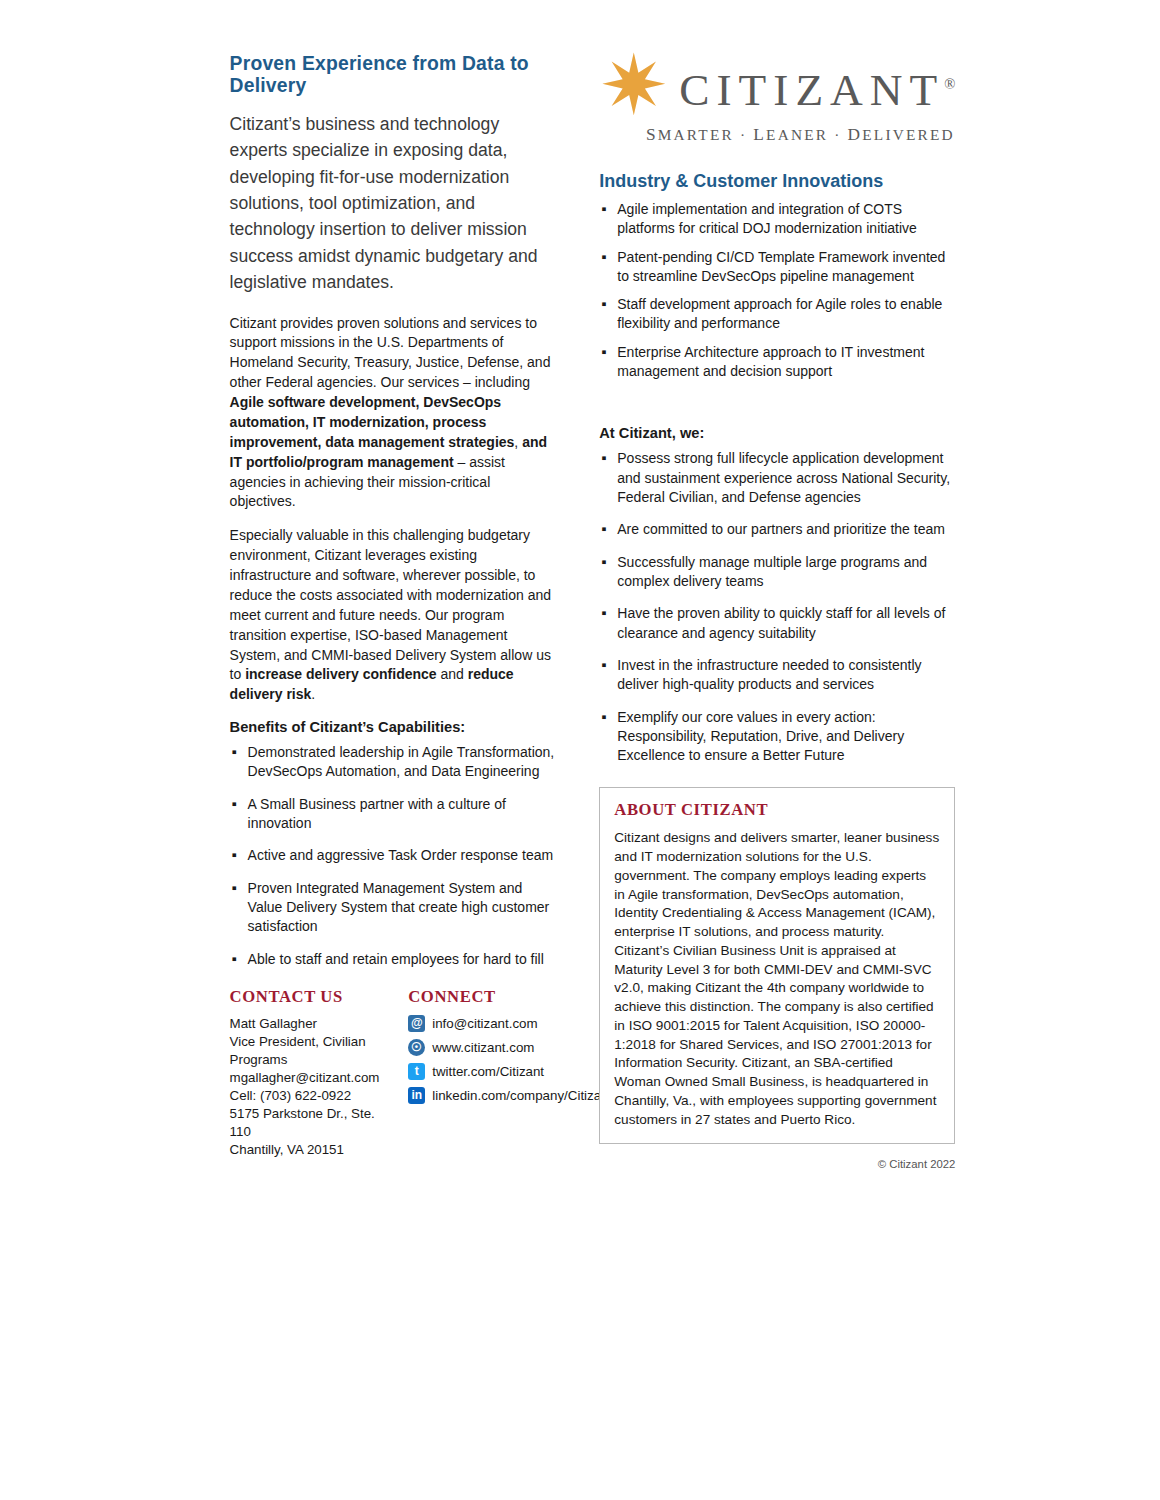Proven Experience from Data to Delivery
Citizant’s business and technology experts specialize in exposing data, developing fit-for-use modernization solutions, tool optimization, and technology insertion to deliver mission success amidst dynamic budgetary and legislative mandates.
Citizant provides proven solutions and services to support missions in the U.S. Departments of Homeland Security, Treasury, Justice, Defense, and other Federal agencies. Our services – including Agile software development, DevSecOps automation, IT modernization, process improvement, data management strategies, and IT portfolio/program management – assist agencies in achieving their mission-critical objectives.
Especially valuable in this challenging budgetary environment, Citizant leverages existing infrastructure and software, wherever possible, to reduce the costs associated with modernization and meet current and future needs. Our program transition expertise, ISO-based Management System, and CMMI-based Delivery System allow us to increase delivery confidence and reduce delivery risk.
Benefits of Citizant’s Capabilities:
Demonstrated leadership in Agile Transformation, DevSecOps Automation, and Data Engineering
A Small Business partner with a culture of innovation
Active and aggressive Task Order response team
Proven Integrated Management System and Value Delivery System that create high customer satisfaction
Able to staff and retain employees for hard to fill
CONTACT US
Matt Gallagher
Vice President, Civilian Programs
mgallagher@citizant.com
Cell: (703) 622-0922
5175 Parkstone Dr., Ste. 110
Chantilly, VA 20151
CONNECT
@info@citizant.com
☉www.citizant.com
ttwitter.com/Citizant
in linkedin.com/company/Citizant
✷ CITIZANT®
SMARTER · LEANER · DELIVERED
Industry & Customer Innovations
Agile implementation and integration of COTS platforms for critical DOJ modernization initiative
Patent-pending CI/CD Template Framework invented to streamline DevSecOps pipeline management
Staff development approach for Agile roles to enable flexibility and performance
Enterprise Architecture approach to IT investment management and decision support
At Citizant, we:
Possess strong full lifecycle application development and sustainment experience across National Security, Federal Civilian, and Defense agencies
Are committed to our partners and prioritize the team
Successfully manage multiple large programs and complex delivery teams
Have the proven ability to quickly staff for all levels of clearance and agency suitability
Invest in the infrastructure needed to consistently deliver high-quality products and services
Exemplify our core values in every action: Responsibility, Reputation, Drive, and Delivery Excellence to ensure a Better Future
ABOUT CITIZANT
Citizant designs and delivers smarter, leaner business and IT modernization solutions for the U.S. government. The company employs leading experts in Agile transformation, DevSecOps automation, Identity Credentialing & Access Management (ICAM), enterprise IT solutions, and process maturity. Citizant’s Civilian Business Unit is appraised at Maturity Level 3 for both CMMI-DEV and CMMI-SVC v2.0, making Citizant the 4th company worldwide to achieve this distinction. The company is also certified in ISO 9001:2015 for Talent Acquisition, ISO 20000-1:2018 for Shared Services, and ISO 27001:2013 for Information Security. Citizant, an SBA-certified Woman Owned Small Business, is headquartered in Chantilly, Va., with employees supporting government customers in 27 states and Puerto Rico.
© Citizant 2022